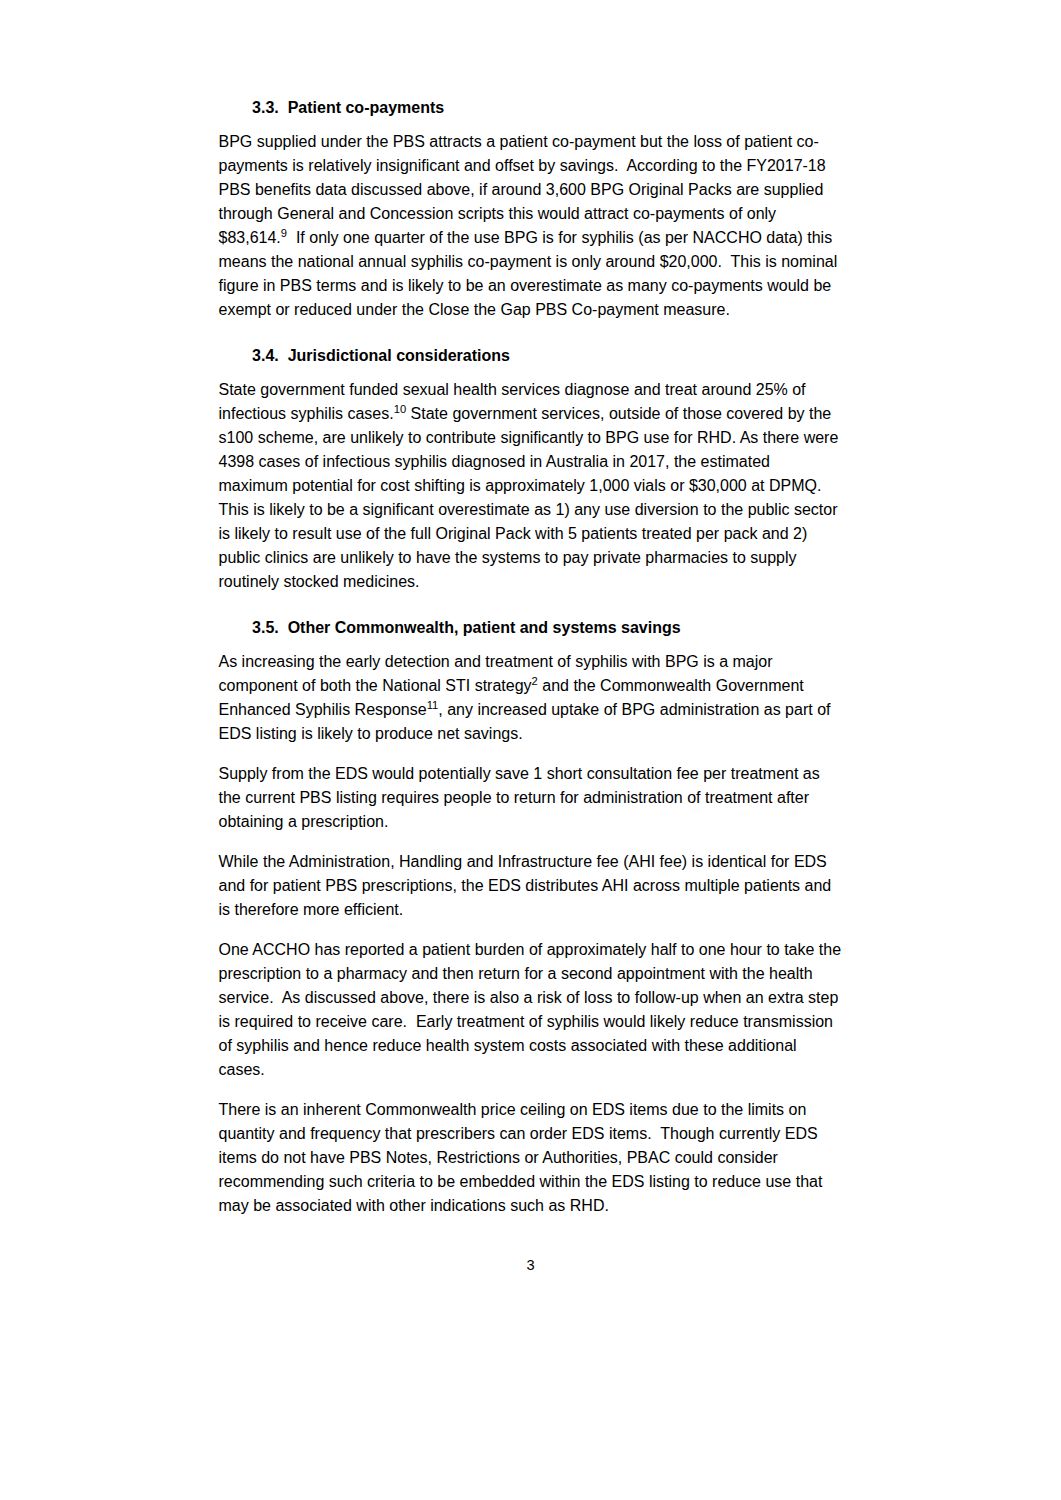3.3. Patient co-payments
BPG supplied under the PBS attracts a patient co-payment but the loss of patient co-payments is relatively insignificant and offset by savings. According to the FY2017-18 PBS benefits data discussed above, if around 3,600 BPG Original Packs are supplied through General and Concession scripts this would attract co-payments of only $83,614.9 If only one quarter of the use BPG is for syphilis (as per NACCHO data) this means the national annual syphilis co-payment is only around $20,000. This is nominal figure in PBS terms and is likely to be an overestimate as many co-payments would be exempt or reduced under the Close the Gap PBS Co-payment measure.
3.4. Jurisdictional considerations
State government funded sexual health services diagnose and treat around 25% of infectious syphilis cases.10 State government services, outside of those covered by the s100 scheme, are unlikely to contribute significantly to BPG use for RHD. As there were 4398 cases of infectious syphilis diagnosed in Australia in 2017, the estimated maximum potential for cost shifting is approximately 1,000 vials or $30,000 at DPMQ. This is likely to be a significant overestimate as 1) any use diversion to the public sector is likely to result use of the full Original Pack with 5 patients treated per pack and 2) public clinics are unlikely to have the systems to pay private pharmacies to supply routinely stocked medicines.
3.5. Other Commonwealth, patient and systems savings
As increasing the early detection and treatment of syphilis with BPG is a major component of both the National STI strategy2 and the Commonwealth Government Enhanced Syphilis Response11, any increased uptake of BPG administration as part of EDS listing is likely to produce net savings.
Supply from the EDS would potentially save 1 short consultation fee per treatment as the current PBS listing requires people to return for administration of treatment after obtaining a prescription.
While the Administration, Handling and Infrastructure fee (AHI fee) is identical for EDS and for patient PBS prescriptions, the EDS distributes AHI across multiple patients and is therefore more efficient.
One ACCHO has reported a patient burden of approximately half to one hour to take the prescription to a pharmacy and then return for a second appointment with the health service. As discussed above, there is also a risk of loss to follow-up when an extra step is required to receive care. Early treatment of syphilis would likely reduce transmission of syphilis and hence reduce health system costs associated with these additional cases.
There is an inherent Commonwealth price ceiling on EDS items due to the limits on quantity and frequency that prescribers can order EDS items. Though currently EDS items do not have PBS Notes, Restrictions or Authorities, PBAC could consider recommending such criteria to be embedded within the EDS listing to reduce use that may be associated with other indications such as RHD.
3